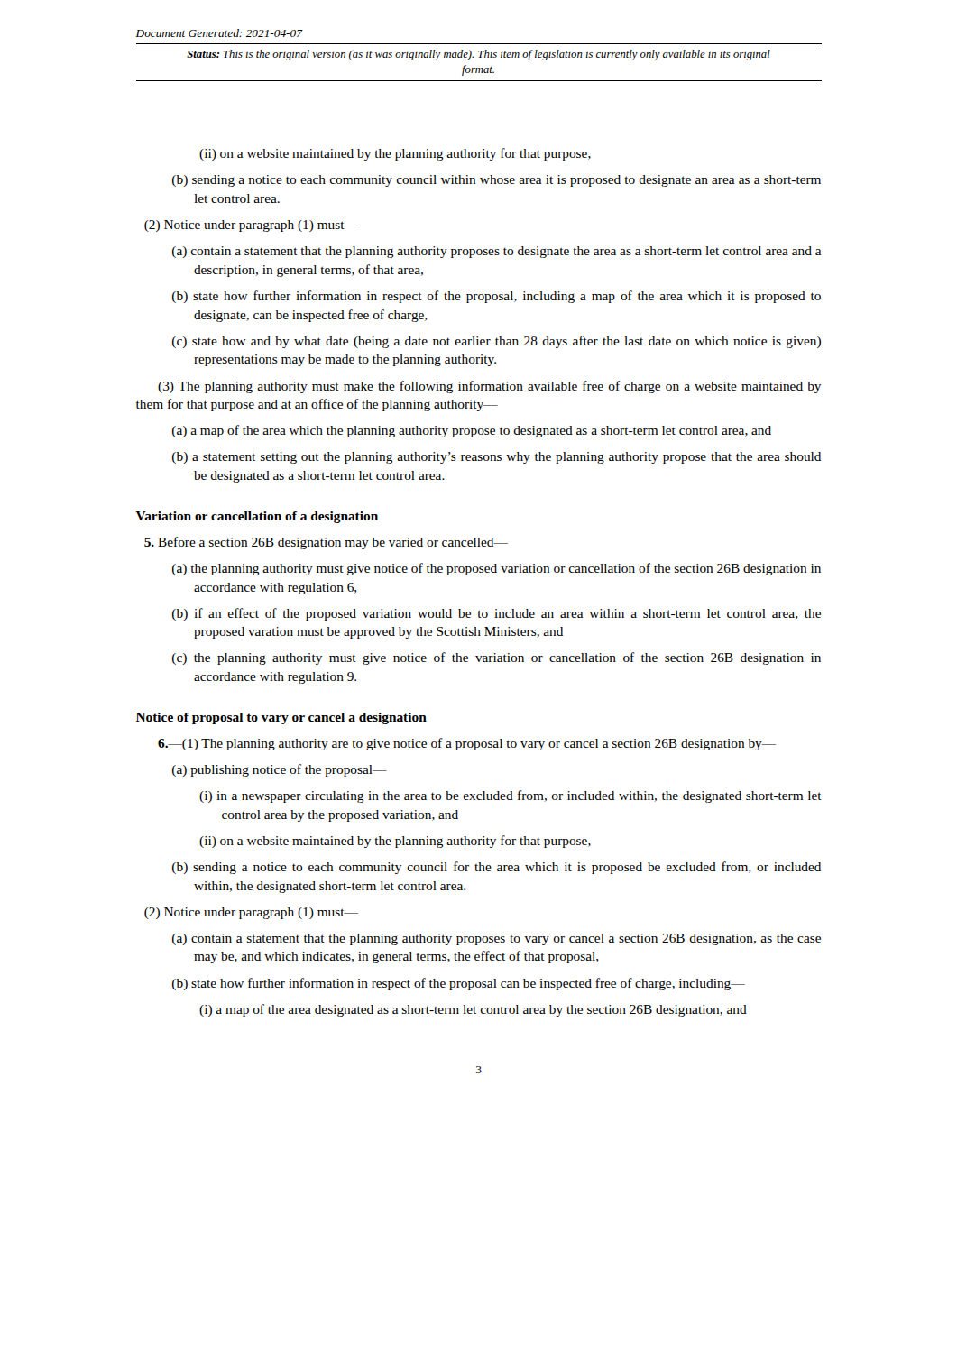Document Generated: 2021-04-07
Status: This is the original version (as it was originally made). This item of legislation is currently only available in its original format.
(ii) on a website maintained by the planning authority for that purpose,
(b) sending a notice to each community council within whose area it is proposed to designate an area as a short-term let control area.
(2) Notice under paragraph (1) must—
(a) contain a statement that the planning authority proposes to designate the area as a short-term let control area and a description, in general terms, of that area,
(b) state how further information in respect of the proposal, including a map of the area which it is proposed to designate, can be inspected free of charge,
(c) state how and by what date (being a date not earlier than 28 days after the last date on which notice is given) representations may be made to the planning authority.
(3) The planning authority must make the following information available free of charge on a website maintained by them for that purpose and at an office of the planning authority—
(a) a map of the area which the planning authority propose to designated as a short-term let control area, and
(b) a statement setting out the planning authority’s reasons why the planning authority propose that the area should be designated as a short-term let control area.
Variation or cancellation of a designation
5. Before a section 26B designation may be varied or cancelled—
(a) the planning authority must give notice of the proposed variation or cancellation of the section 26B designation in accordance with regulation 6,
(b) if an effect of the proposed variation would be to include an area within a short-term let control area, the proposed varation must be approved by the Scottish Ministers, and
(c) the planning authority must give notice of the variation or cancellation of the section 26B designation in accordance with regulation 9.
Notice of proposal to vary or cancel a designation
6.—(1) The planning authority are to give notice of a proposal to vary or cancel a section 26B designation by—
(a) publishing notice of the proposal—
(i) in a newspaper circulating in the area to be excluded from, or included within, the designated short-term let control area by the proposed variation, and
(ii) on a website maintained by the planning authority for that purpose,
(b) sending a notice to each community council for the area which it is proposed be excluded from, or included within, the designated short-term let control area.
(2) Notice under paragraph (1) must—
(a) contain a statement that the planning authority proposes to vary or cancel a section 26B designation, as the case may be, and which indicates, in general terms, the effect of that proposal,
(b) state how further information in respect of the proposal can be inspected free of charge, including—
(i) a map of the area designated as a short-term let control area by the section 26B designation, and
3